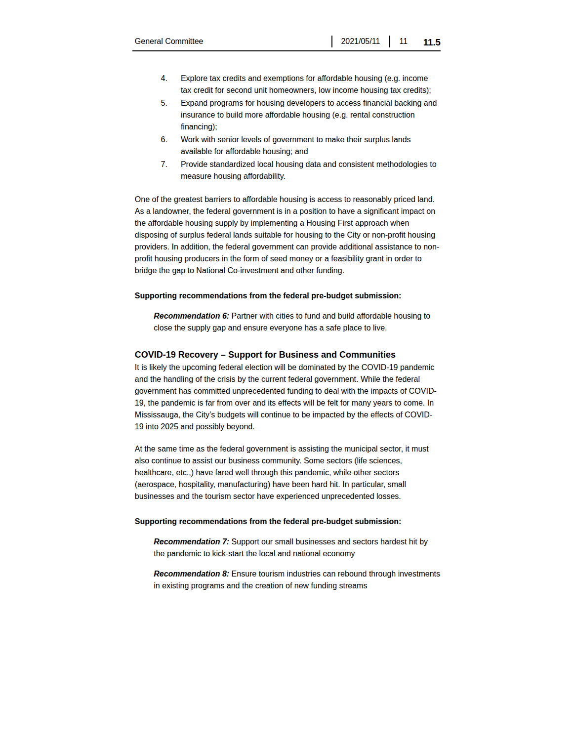General Committee
2021/05/11
11
11.5
4. Explore tax credits and exemptions for affordable housing (e.g. income tax credit for second unit homeowners, low income housing tax credits);
5. Expand programs for housing developers to access financial backing and insurance to build more affordable housing (e.g. rental construction financing);
6. Work with senior levels of government to make their surplus lands available for affordable housing; and
7. Provide standardized local housing data and consistent methodologies to measure housing affordability.
One of the greatest barriers to affordable housing is access to reasonably priced land. As a landowner, the federal government is in a position to have a significant impact on the affordable housing supply by implementing a Housing First approach when disposing of surplus federal lands suitable for housing to the City or non-profit housing providers. In addition, the federal government can provide additional assistance to non-profit housing producers in the form of seed money or a feasibility grant in order to bridge the gap to National Co-investment and other funding.
Supporting recommendations from the federal pre-budget submission:
Recommendation 6: Partner with cities to fund and build affordable housing to close the supply gap and ensure everyone has a safe place to live.
COVID-19 Recovery – Support for Business and Communities
It is likely the upcoming federal election will be dominated by the COVID-19 pandemic and the handling of the crisis by the current federal government. While the federal government has committed unprecedented funding to deal with the impacts of COVID-19, the pandemic is far from over and its effects will be felt for many years to come. In Mississauga, the City’s budgets will continue to be impacted by the effects of COVID-19 into 2025 and possibly beyond.
At the same time as the federal government is assisting the municipal sector, it must also continue to assist our business community. Some sectors (life sciences, healthcare, etc.,) have fared well through this pandemic, while other sectors (aerospace, hospitality, manufacturing) have been hard hit. In particular, small businesses and the tourism sector have experienced unprecedented losses.
Supporting recommendations from the federal pre-budget submission:
Recommendation 7: Support our small businesses and sectors hardest hit by the pandemic to kick-start the local and national economy
Recommendation 8: Ensure tourism industries can rebound through investments in existing programs and the creation of new funding streams